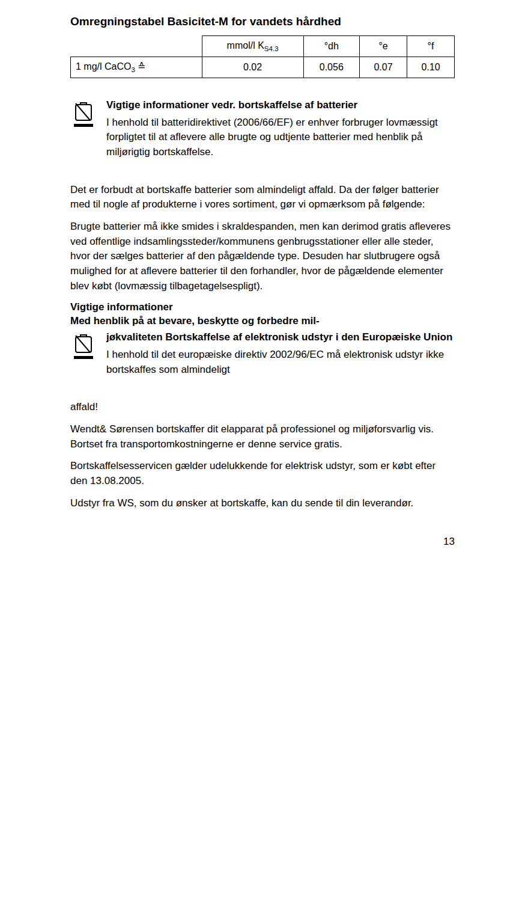Omregningstabel Basicitet-M for vandets hårdhed
| | mmol/l K S4.3 | °dh | °e | °f |
| 1 mg/l CaCO 3 ≙ | 0.02 | 0.056 | 0.07 | 0.10 |
Vigtige informationer vedr. bortskaffelse af batterier
I henhold til batteridirektivet (2006/66/EF) er enhver forbruger lovmæssigt forpligtet til at aflevere alle brugte og udtjente batterier med henblik på miljørigtig bortskaffelse.
Det er forbudt at bortskaffe batterier som almindeligt affald. Da der følger batterier med til nogle af produkterne i vores sortiment, gør vi opmærksom på følgende:
Brugte batterier må ikke smides i skraldespanden, men kan derimod gratis afleveres ved offentlige indsamlingssteder/kommunens genbrugsstationer eller alle steder, hvor der sælges batterier af den pågældende type. Desuden har slutbrugere også mulighed for at aflevere batterier til den forhandler, hvor de pågældende elementer blev købt (lovmæssig tilbagetagelsespligt).
Vigtige informationer
Med henblik på at bevare, beskytte og forbedre mil-
jøkvaliteten Bortskaffelse af elektronisk udstyr i den Europæiske Union
I henhold til det europæiske direktiv 2002/96/EC må elektronisk udstyr ikke bortskaffes som almindeligt
affald!
Wendt& Sørensen bortskaffer dit elapparat på professionel og miljøforsvarlig vis. Bortset fra transportomkostningerne er denne service gratis.
Bortskaffelsesservicen gælder udelukkende for elektrisk udstyr, som er købt efter den 13.08.2005.
Udstyr fra WS, som du ønsker at bortskaffe, kan du sende til din leverandør.
13